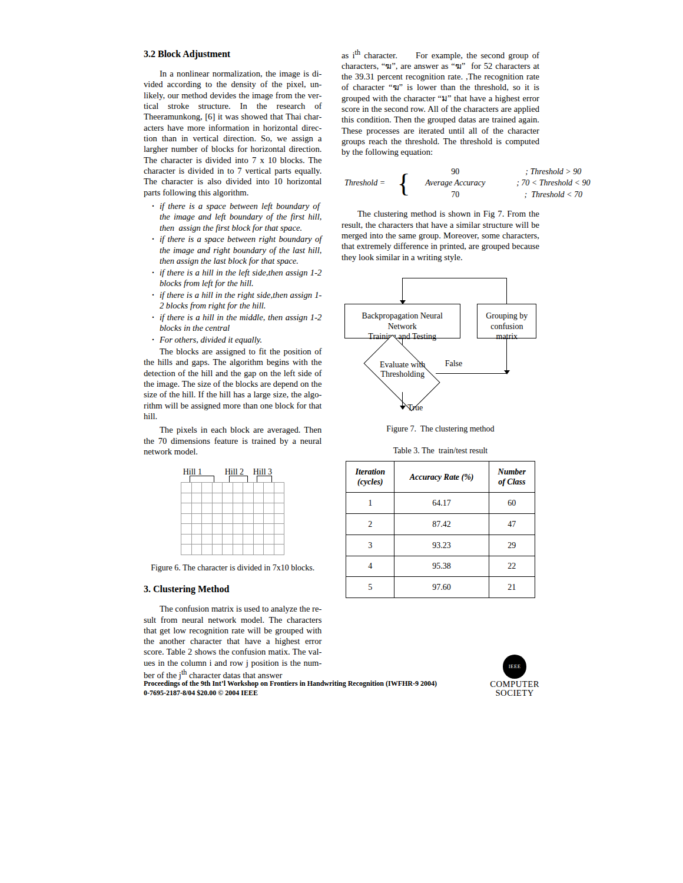3.2 Block Adjustment
In a nonlinear normalization, the image is divided according to the density of the pixel, unlikely, our method devides the image from the vertical stroke structure. In the research of Theeramunkong, [6] it was showed that Thai characters have more information in horizontal direction than in vertical direction. So, we assign a largher number of blocks for horizontal direction. The character is divided into 7 x 10 blocks. The character is divided in to 7 vertical parts equally. The character is also divided into 10 horizontal parts following this algorithm.
if there is a space between left boundary of the image and left boundary of the first hill, then assign the first block for that space.
if there is a space between right boundary of the image and right boundary of the last hill, then assign the last block for that space.
if there is a hill in the left side,then assign 1-2 blocks from left for the hill.
if there is a hill in the right side,then assign 1-2 blocks from right for the hill.
if there is a hill in the middle, then assign 1-2 blocks in the central
For others, divided it equally.
The blocks are assigned to fit the position of the hills and gaps. The algorithm begins with the detection of the hill and the gap on the left side of the image. The size of the blocks are depend on the size of the hill. If the hill has a large size, the algorithm will be assigned more than one block for that hill.
The pixels in each block are averaged. Then the 70 dimensions feature is trained by a neural network model.
Hill 1 Hill 2 Hill 3
Figure 6. The character is divided in 7x10 blocks.
3. Clustering Method
The confusion matrix is used to analyze the result from neural network model. The characters that get low recognition rate will be grouped with the another character that have a highest error score. Table 2 shows the confusion matix. The values in the column i and row j position is the number of the jth character datas that answer
as ith character. For example, the second group of characters, “ฆ”, are answer as “ฆ” for 52 characters at the 39.31 percent recognition rate. ,The recognition rate of character “ฆ” is lower than the threshold, so it is grouped with the character “ม” that have a highest error score in the second row. All of the characters are applied this condition. Then the grouped datas are trained again. These processes are iterated until all of the character groups reach the threshold. The threshold is computed by the following equation:
| Threshold = | { | / 90 / ; Threshold > 90 / / Average Accuracy / ; 70 < Threshold < 90 / / 70 / ; Threshold < 70 / |
The clustering method is shown in Fig 7. From the result, the characters that have a similar structure will be merged into the same group. Moreover, some characters, that extremely difference in printed, are grouped because they look similar in a writing style.
Backpropagation Neural Network
Training and Testing
Grouping by
confusion matrix
Evaluate with
Thresholding
False
True
Figure 7. The clustering method
Table 3. The train/test result
| Iteration (cycles) | Accuracy Rate (%) | Number of Class |
| --- | --- | --- |
| 1 | 64.17 | 60 |
| 2 | 87.42 | 47 |
| 3 | 93.23 | 29 |
| 4 | 95.38 | 22 |
| 5 | 97.60 | 21 |
Proceedings of the 9th Int’l Workshop on Frontiers in Handwriting Recognition (IWFHR-9 2004)
0-7695-2187-8/04 $20.00 © 2004 IEEE
IEEE
COMPUTER
SOCIETY